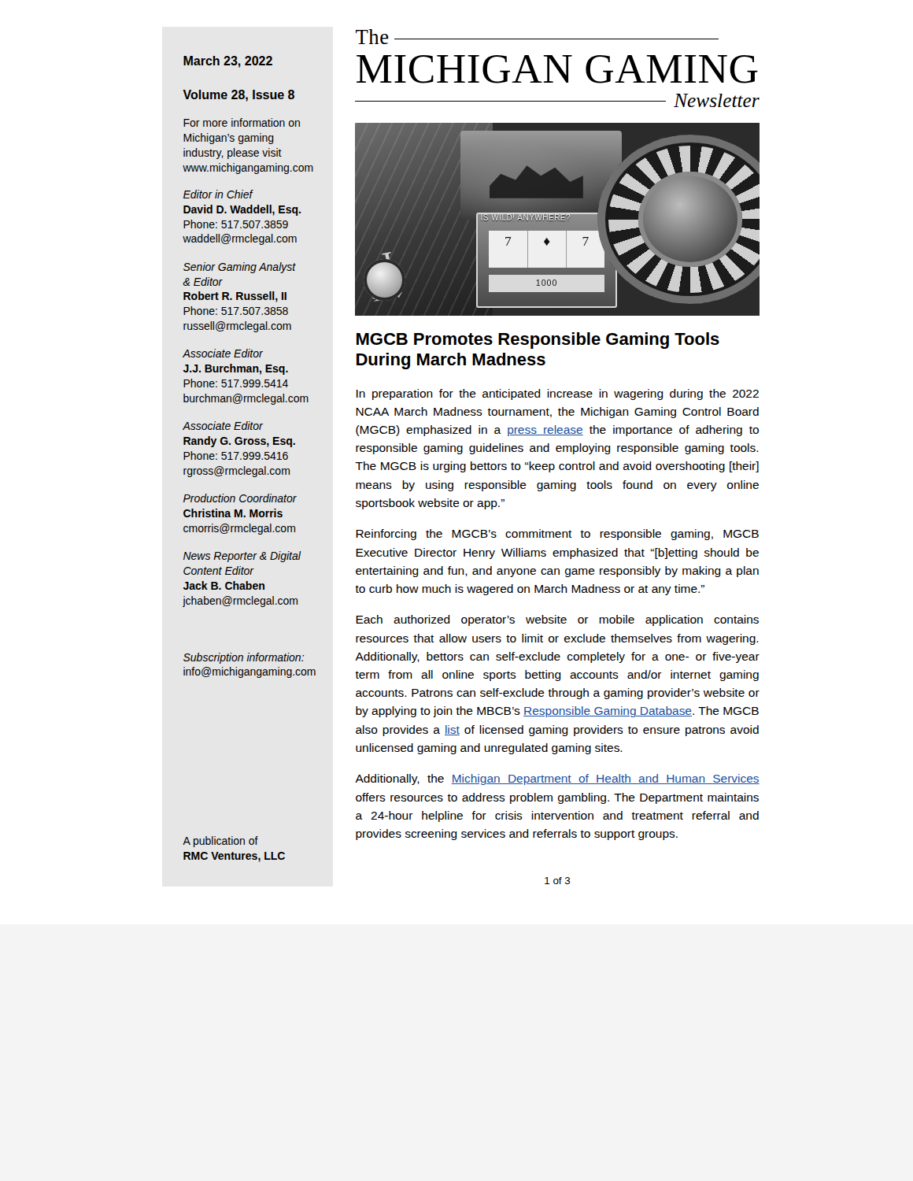March 23, 2022
Volume 28, Issue 8
For more information on Michigan’s gaming industry, please visit www.michigangaming.com
Editor in Chief
David D. Waddell, Esq.
Phone: 517.507.3859
waddell@rmclegal.com
Senior Gaming Analyst
& Editor
Robert R. Russell, II
Phone: 517.507.3858
russell@rmclegal.com
Associate Editor
J.J. Burchman, Esq.
Phone: 517.999.5414
burchman@rmclegal.com
Associate Editor
Randy G. Gross, Esq.
Phone: 517.999.5416
rgross@rmclegal.com
Production Coordinator
Christina M. Morris
cmorris@rmclegal.com
News Reporter & Digital Content Editor
Jack B. Chaben
jchaben@rmclegal.com
Subscription information:
info@michigangaming.com
A publication of
RMC Ventures, LLC
The
MICHIGAN GAMING
Newsletter
7♦7
1000
IS WILD! ANYWHERE?
MGCB Promotes Responsible Gaming Tools During March Madness
In preparation for the anticipated increase in wagering during the 2022 NCAA March Madness tournament, the Michigan Gaming Control Board (MGCB) emphasized in a press release the importance of adhering to responsible gaming guidelines and employing responsible gaming tools. The MGCB is urging bettors to “keep control and avoid overshooting [their] means by using responsible gaming tools found on every online sportsbook website or app.”
Reinforcing the MGCB’s commitment to responsible gaming, MGCB Executive Director Henry Williams emphasized that “[b]etting should be entertaining and fun, and anyone can game responsibly by making a plan to curb how much is wagered on March Madness or at any time.”
Each authorized operator’s website or mobile application contains resources that allow users to limit or exclude themselves from wagering. Additionally, bettors can self-exclude completely for a one- or five-year term from all online sports betting accounts and/or internet gaming accounts. Patrons can self-exclude through a gaming provider’s website or by applying to join the MBCB’s Responsible Gaming Database. The MGCB also provides a list of licensed gaming providers to ensure patrons avoid unlicensed gaming and unregulated gaming sites.
Additionally, the Michigan Department of Health and Human Services offers resources to address problem gambling. The Department maintains a 24-hour helpline for crisis intervention and treatment referral and provides screening services and referrals to support groups.
1 of 3